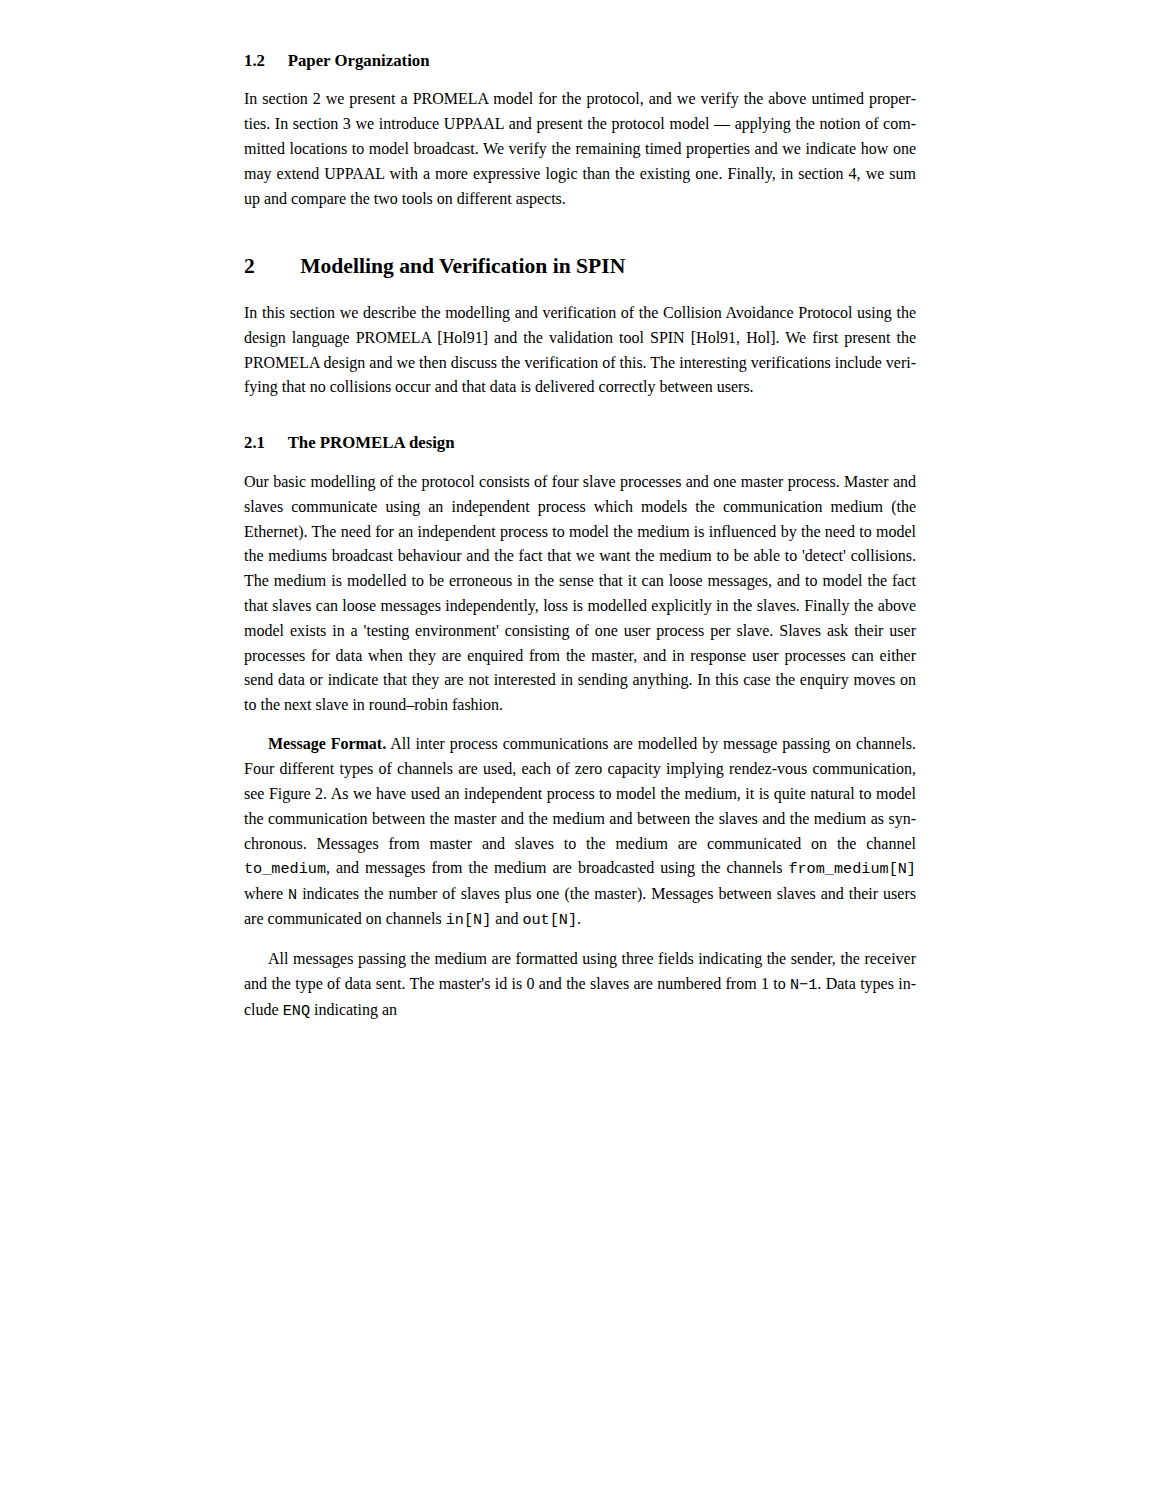1.2 Paper Organization
In section 2 we present a PROMELA model for the protocol, and we verify the above untimed properties. In section 3 we introduce UPPAAL and present the protocol model — applying the notion of committed locations to model broadcast. We verify the remaining timed properties and we indicate how one may extend UPPAAL with a more expressive logic than the existing one. Finally, in section 4, we sum up and compare the two tools on different aspects.
2 Modelling and Verification in SPIN
In this section we describe the modelling and verification of the Collision Avoidance Protocol using the design language PROMELA [Hol91] and the validation tool SPIN [Hol91, Hol]. We first present the PROMELA design and we then discuss the verification of this. The interesting verifications include verifying that no collisions occur and that data is delivered correctly between users.
2.1 The PROMELA design
Our basic modelling of the protocol consists of four slave processes and one master process. Master and slaves communicate using an independent process which models the communication medium (the Ethernet). The need for an independent process to model the medium is influenced by the need to model the mediums broadcast behaviour and the fact that we want the medium to be able to 'detect' collisions. The medium is modelled to be erroneous in the sense that it can loose messages, and to model the fact that slaves can loose messages independently, loss is modelled explicitly in the slaves. Finally the above model exists in a 'testing environment' consisting of one user process per slave. Slaves ask their user processes for data when they are enquired from the master, and in response user processes can either send data or indicate that they are not interested in sending anything. In this case the enquiry moves on to the next slave in round–robin fashion.
Message Format. All inter process communications are modelled by message passing on channels. Four different types of channels are used, each of zero capacity implying rendez-vous communication, see Figure 2. As we have used an independent process to model the medium, it is quite natural to model the communication between the master and the medium and between the slaves and the medium as synchronous. Messages from master and slaves to the medium are communicated on the channel to_medium, and messages from the medium are broadcasted using the channels from_medium[N] where N indicates the number of slaves plus one (the master). Messages between slaves and their users are communicated on channels in[N] and out[N].
All messages passing the medium are formatted using three fields indicating the sender, the receiver and the type of data sent. The master's id is 0 and the slaves are numbered from 1 to N−1. Data types include ENQ indicating an